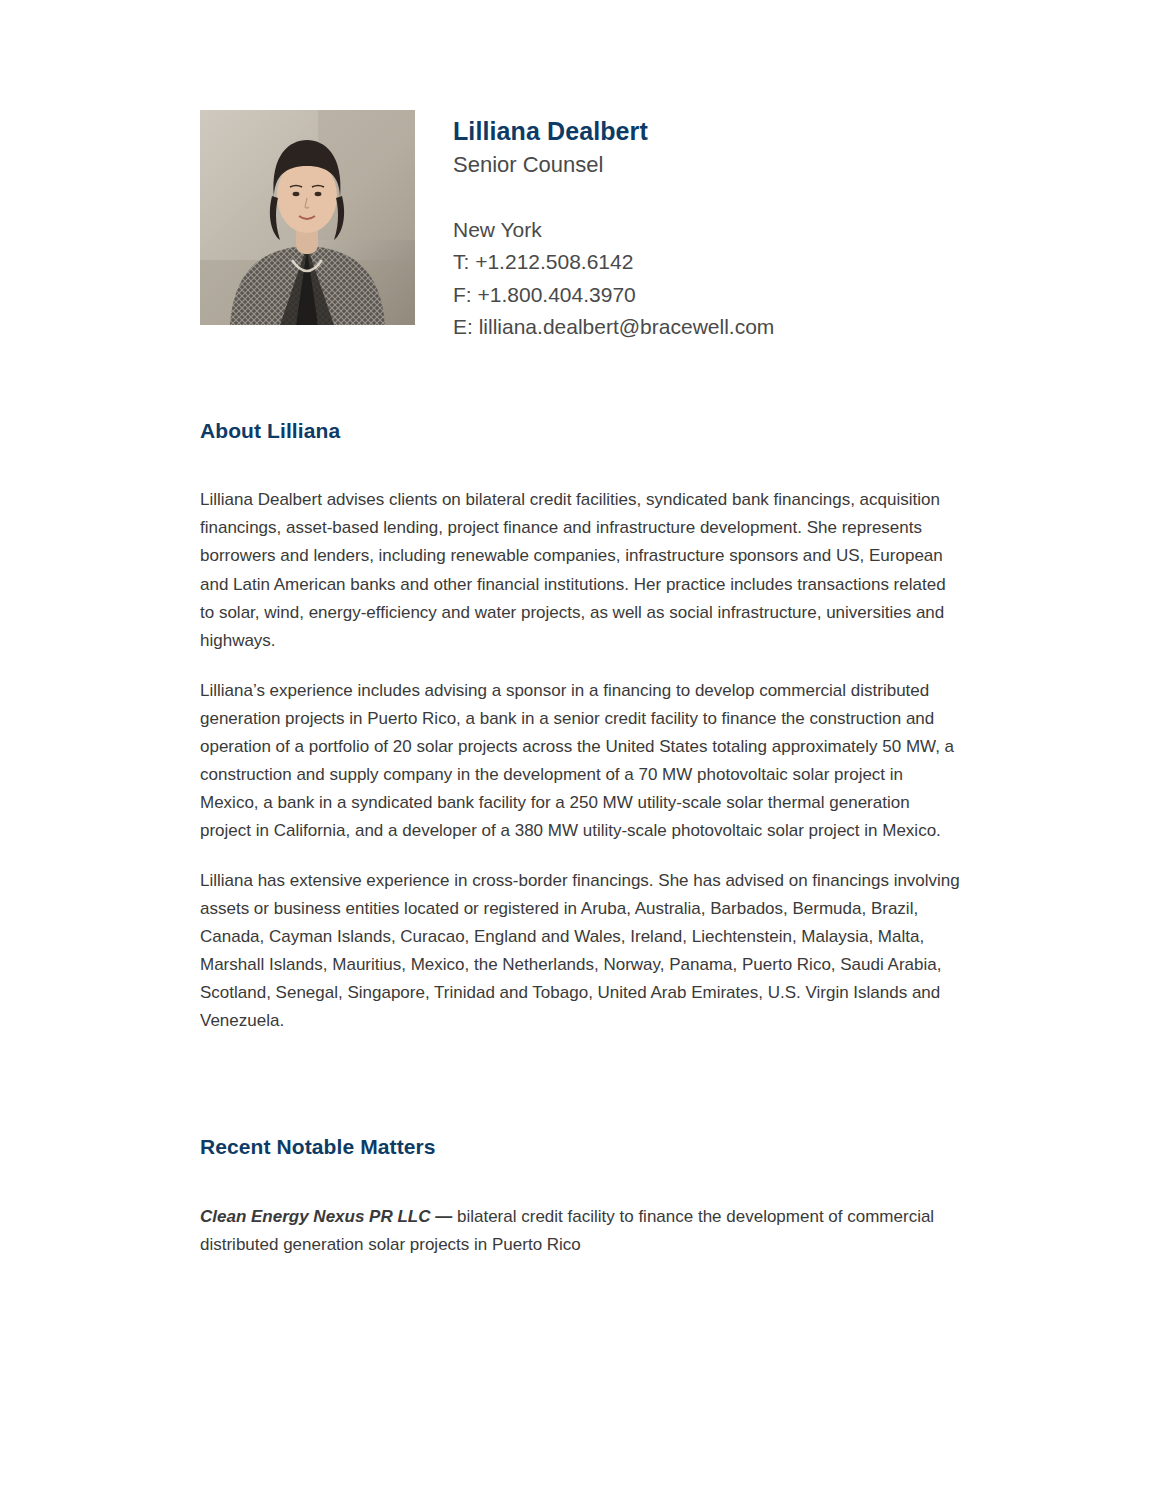Lilliana Dealbert
Senior Counsel
New York
T: +1.212.508.6142
F: +1.800.404.3970
E: lilliana.dealbert@bracewell.com
About Lilliana
Lilliana Dealbert advises clients on bilateral credit facilities, syndicated bank financings, acquisition financings, asset-based lending, project finance and infrastructure development. She represents borrowers and lenders, including renewable companies, infrastructure sponsors and US, European and Latin American banks and other financial institutions. Her practice includes transactions related to solar, wind, energy-efficiency and water projects, as well as social infrastructure, universities and highways.
Lilliana’s experience includes advising a sponsor in a financing to develop commercial distributed generation projects in Puerto Rico, a bank in a senior credit facility to finance the construction and operation of a portfolio of 20 solar projects across the United States totaling approximately 50 MW, a construction and supply company in the development of a 70 MW photovoltaic solar project in Mexico, a bank in a syndicated bank facility for a 250 MW utility-scale solar thermal generation project in California, and a developer of a 380 MW utility-scale photovoltaic solar project in Mexico.
Lilliana has extensive experience in cross-border financings. She has advised on financings involving assets or business entities located or registered in Aruba, Australia, Barbados, Bermuda, Brazil, Canada, Cayman Islands, Curacao, England and Wales, Ireland, Liechtenstein, Malaysia, Malta, Marshall Islands, Mauritius, Mexico, the Netherlands, Norway, Panama, Puerto Rico, Saudi Arabia, Scotland, Senegal, Singapore, Trinidad and Tobago, United Arab Emirates, U.S. Virgin Islands and Venezuela.
Recent Notable Matters
Clean Energy Nexus PR LLC — bilateral credit facility to finance the development of commercial distributed generation solar projects in Puerto Rico